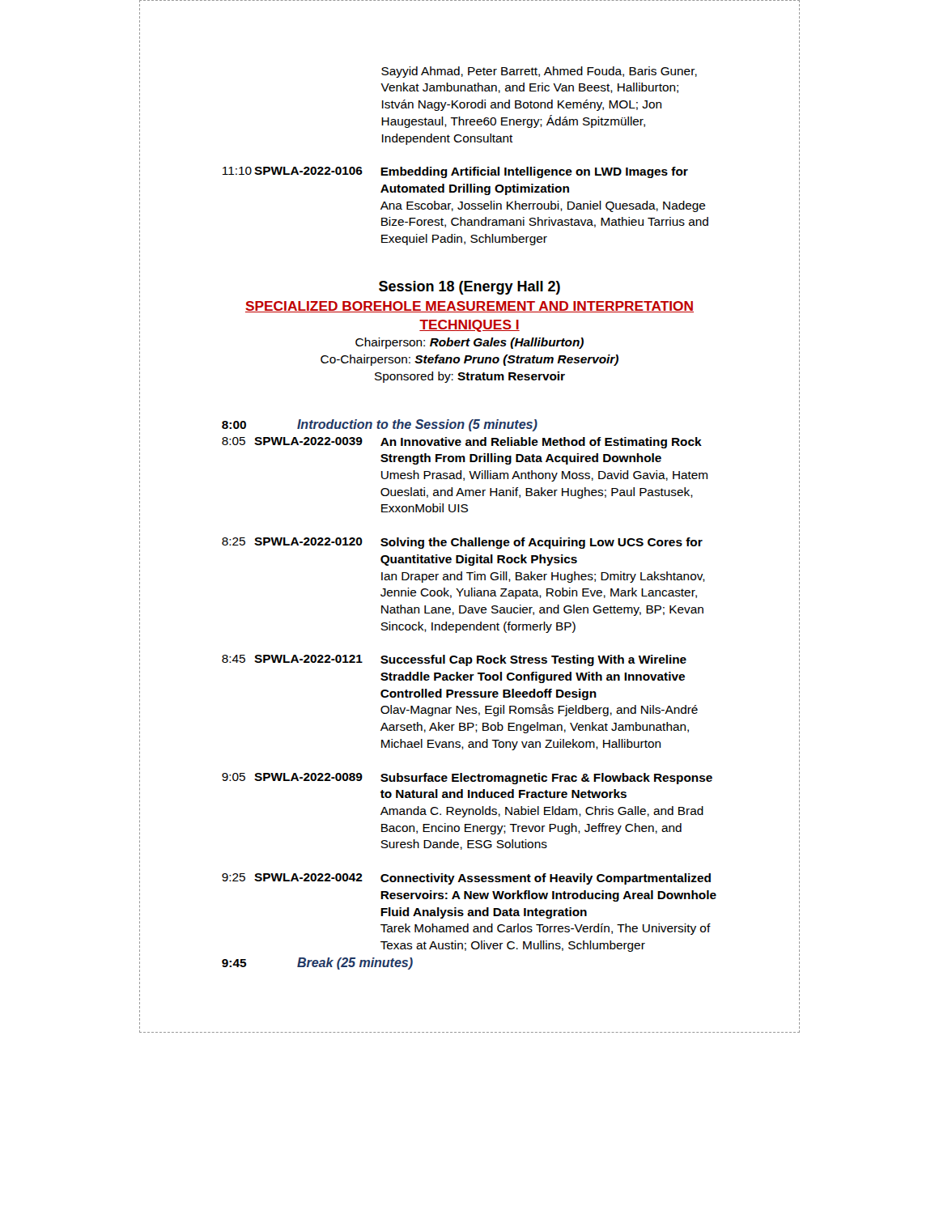Sayyid Ahmad, Peter Barrett, Ahmed Fouda, Baris Guner, Venkat Jambunathan, and Eric Van Beest, Halliburton; István Nagy-Korodi and Botond Kemény, MOL; Jon Haugestaul, Three60 Energy; Ádám Spitzmüller, Independent Consultant
11:10
SPWLA-2022-0106
Embedding Artificial Intelligence on LWD Images for Automated Drilling Optimization
Ana Escobar, Josselin Kherroubi, Daniel Quesada, Nadege Bize-Forest, Chandramani Shrivastava, Mathieu Tarrius and Exequiel Padin, Schlumberger
Session 18 (Energy Hall 2)
SPECIALIZED BOREHOLE MEASUREMENT AND INTERPRETATION TECHNIQUES I
Chairperson: Robert Gales (Halliburton)
Co-Chairperson: Stefano Pruno (Stratum Reservoir)
Sponsored by: Stratum Reservoir
8:00
Introduction to the Session (5 minutes)
8:05
SPWLA-2022-0039
An Innovative and Reliable Method of Estimating Rock Strength From Drilling Data Acquired Downhole
Umesh Prasad, William Anthony Moss, David Gavia, Hatem Oueslati, and Amer Hanif, Baker Hughes; Paul Pastusek, ExxonMobil UIS
8:25
SPWLA-2022-0120
Solving the Challenge of Acquiring Low UCS Cores for Quantitative Digital Rock Physics
Ian Draper and Tim Gill, Baker Hughes; Dmitry Lakshtanov, Jennie Cook, Yuliana Zapata, Robin Eve, Mark Lancaster, Nathan Lane, Dave Saucier, and Glen Gettemy, BP; Kevan Sincock, Independent (formerly BP)
8:45
SPWLA-2022-0121
Successful Cap Rock Stress Testing With a Wireline Straddle Packer Tool Configured With an Innovative Controlled Pressure Bleedoff Design
Olav-Magnar Nes, Egil Romsås Fjeldberg, and Nils-André Aarseth, Aker BP; Bob Engelman, Venkat Jambunathan, Michael Evans, and Tony van Zuilekom, Halliburton
9:05
SPWLA-2022-0089
Subsurface Electromagnetic Frac & Flowback Response to Natural and Induced Fracture Networks
Amanda C. Reynolds, Nabiel Eldam, Chris Galle, and Brad Bacon, Encino Energy; Trevor Pugh, Jeffrey Chen, and Suresh Dande, ESG Solutions
9:25
SPWLA-2022-0042
Connectivity Assessment of Heavily Compartmentalized Reservoirs: A New Workflow Introducing Areal Downhole Fluid Analysis and Data Integration
Tarek Mohamed and Carlos Torres-Verdín, The University of Texas at Austin; Oliver C. Mullins, Schlumberger
9:45
Break (25 minutes)